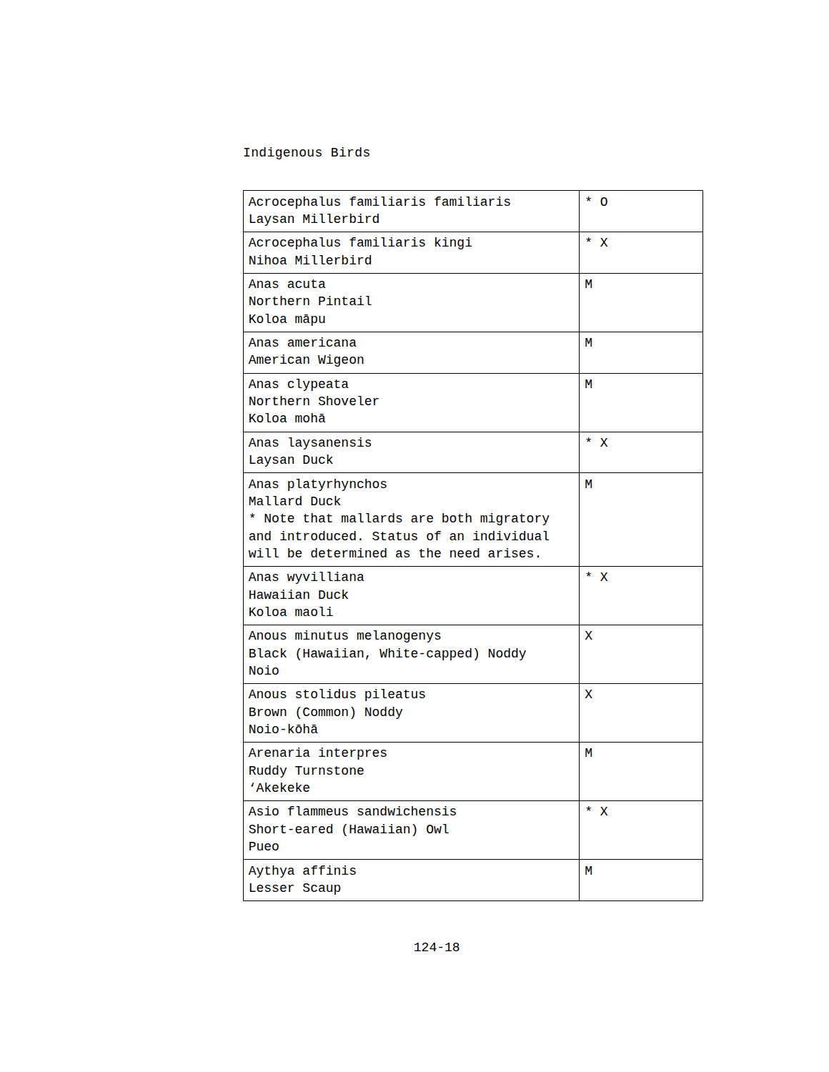Indigenous Birds
| Acrocephalus familiaris familiaris Laysan Millerbird | * O |
| Acrocephalus familiaris kingi Nihoa Millerbird | * X |
| Anas acuta Northern Pintail Koloa māpu | M |
| Anas americana American Wigeon | M |
| Anas clypeata Northern Shoveler Koloa mohā | M |
| Anas laysanensis Laysan Duck | * X |
| Anas platyrhynchos Mallard Duck * Note that mallards are both migratory and introduced. Status of an individual will be determined as the need arises. | M |
| Anas wyvilliana Hawaiian Duck Koloa maoli | * X |
| Anous minutus melanogenys Black (Hawaiian, White-capped) Noddy Noio | X |
| Anous stolidus pileatus Brown (Common) Noddy Noio-kōhā | X |
| Arenaria interpres Ruddy Turnstone ‘Akekeke | M |
| Asio flammeus sandwichensis Short-eared (Hawaiian) Owl Pueo | * X |
| Aythya affinis Lesser Scaup | M |
124-18